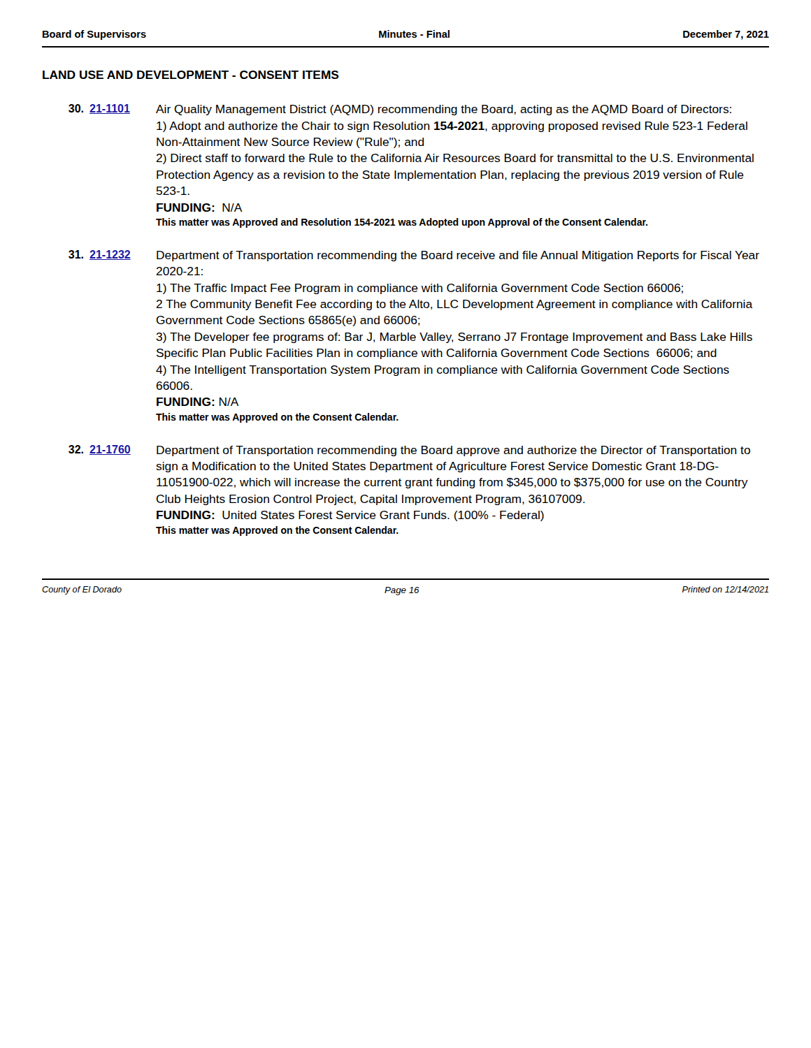Board of Supervisors Minutes - Final December 7, 2021
LAND USE AND DEVELOPMENT - CONSENT ITEMS
30.
21-1101
Air Quality Management District (AQMD) recommending the Board, acting as the AQMD Board of Directors:
1) Adopt and authorize the Chair to sign Resolution 154-2021, approving proposed revised Rule 523-1 Federal Non-Attainment New Source Review ("Rule"); and
2) Direct staff to forward the Rule to the California Air Resources Board for transmittal to the U.S. Environmental Protection Agency as a revision to the State Implementation Plan, replacing the previous 2019 version of Rule 523-1.
FUNDING: N/A
This matter was Approved and Resolution 154-2021 was Adopted upon Approval of the Consent Calendar.
31.
21-1232
Department of Transportation recommending the Board receive and file Annual Mitigation Reports for Fiscal Year 2020-21:
1) The Traffic Impact Fee Program in compliance with California Government Code Section 66006;
2 The Community Benefit Fee according to the Alto, LLC Development Agreement in compliance with California Government Code Sections 65865(e) and 66006;
3) The Developer fee programs of: Bar J, Marble Valley, Serrano J7 Frontage Improvement and Bass Lake Hills Specific Plan Public Facilities Plan in compliance with California Government Code Sections 66006; and
4) The Intelligent Transportation System Program in compliance with California Government Code Sections 66006.
FUNDING: N/A
This matter was Approved on the Consent Calendar.
32.
21-1760
Department of Transportation recommending the Board approve and authorize the Director of Transportation to sign a Modification to the United States Department of Agriculture Forest Service Domestic Grant 18-DG-11051900-022, which will increase the current grant funding from $345,000 to $375,000 for use on the Country Club Heights Erosion Control Project, Capital Improvement Program, 36107009.
FUNDING: United States Forest Service Grant Funds. (100% - Federal)
This matter was Approved on the Consent Calendar.
County of El Dorado Page 16 Printed on 12/14/2021